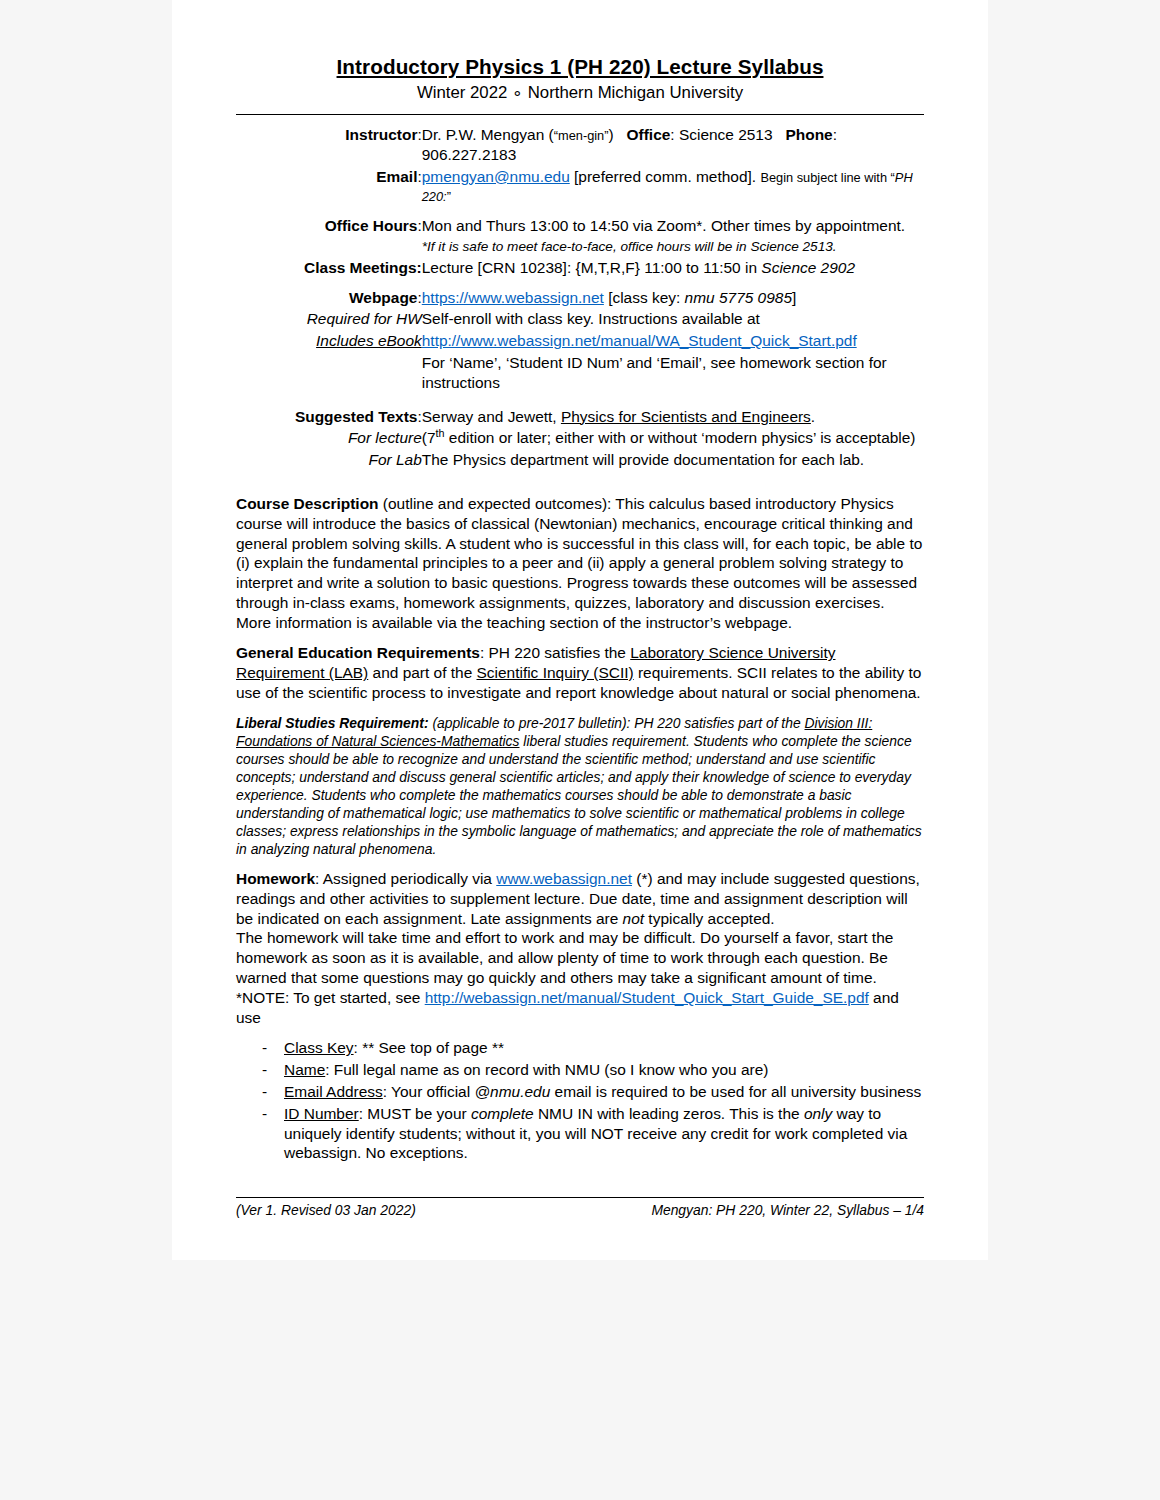Introductory Physics 1 (PH 220) Lecture Syllabus
Winter 2022 ∘ Northern Michigan University
| Instructor : | Dr. P.W. Mengyan ( “men-gin” ) Office : Science 2513 Phone : 906.227.2183 |
| Email : | pmengyan@nmu.edu [preferred comm. method]. Begin subject line with “ PH 220: ” |
| Office Hours : | Mon and Thurs 13:00 to 14:50 via Zoom*. Other times by appointment. *If it is safe to meet face-to-face, office hours will be in Science 2513. |
| Class Meetings: | Lecture [CRN 10238]: {M,T,R,F} 11:00 to 11:50 in Science 2902 |
| Webpage : | https://www.webassign.net [class key: nmu 5775 0985 ] |
| Required for HW | Self-enroll with class key. Instructions available at |
| Includes eBook | http://www.webassign.net/manual/WA_Student_Quick_Start.pdf |
| | For ‘Name’, ‘Student ID Num’ and ‘Email’, see homework section for instructions |
| Suggested Texts : | Serway and Jewett, Physics for Scientists and Engineers . |
| For lecture | (7 th edition or later; either with or without ‘modern physics’ is acceptable) |
| For Lab | The Physics department will provide documentation for each lab. |
Course Description (outline and expected outcomes): This calculus based introductory Physics course will introduce the basics of classical (Newtonian) mechanics, encourage critical thinking and general problem solving skills. A student who is successful in this class will, for each topic, be able to (i) explain the fundamental principles to a peer and (ii) apply a general problem solving strategy to interpret and write a solution to basic questions. Progress towards these outcomes will be assessed through in-class exams, homework assignments, quizzes, laboratory and discussion exercises.
More information is available via the teaching section of the instructor’s webpage.
General Education Requirements: PH 220 satisfies the Laboratory Science University Requirement (LAB) and part of the Scientific Inquiry (SCII) requirements. SCII relates to the ability to use of the scientific process to investigate and report knowledge about natural or social phenomena.
Liberal Studies Requirement: (applicable to pre-2017 bulletin): PH 220 satisfies part of the Division III: Foundations of Natural Sciences-Mathematics liberal studies requirement. Students who complete the science courses should be able to recognize and understand the scientific method; understand and use scientific concepts; understand and discuss general scientific articles; and apply their knowledge of science to everyday experience. Students who complete the mathematics courses should be able to demonstrate a basic understanding of mathematical logic; use mathematics to solve scientific or mathematical problems in college classes; express relationships in the symbolic language of mathematics; and appreciate the role of mathematics in analyzing natural phenomena.
Homework: Assigned periodically via www.webassign.net (*) and may include suggested questions, readings and other activities to supplement lecture. Due date, time and assignment description will be indicated on each assignment. Late assignments are not typically accepted.
The homework will take time and effort to work and may be difficult. Do yourself a favor, start the homework as soon as it is available, and allow plenty of time to work through each question. Be warned that some questions may go quickly and others may take a significant amount of time.
*NOTE: To get started, see http://webassign.net/manual/Student_Quick_Start_Guide_SE.pdf and use
Class Key: ** See top of page **
Name: Full legal name as on record with NMU (so I know who you are)
Email Address: Your official @nmu.edu email is required to be used for all university business
ID Number: MUST be your complete NMU IN with leading zeros. This is the only way to uniquely identify students; without it, you will NOT receive any credit for work completed via webassign. No exceptions.
(Ver 1. Revised 03 Jan 2022) Mengyan: PH 220, Winter 22, Syllabus – 1/4